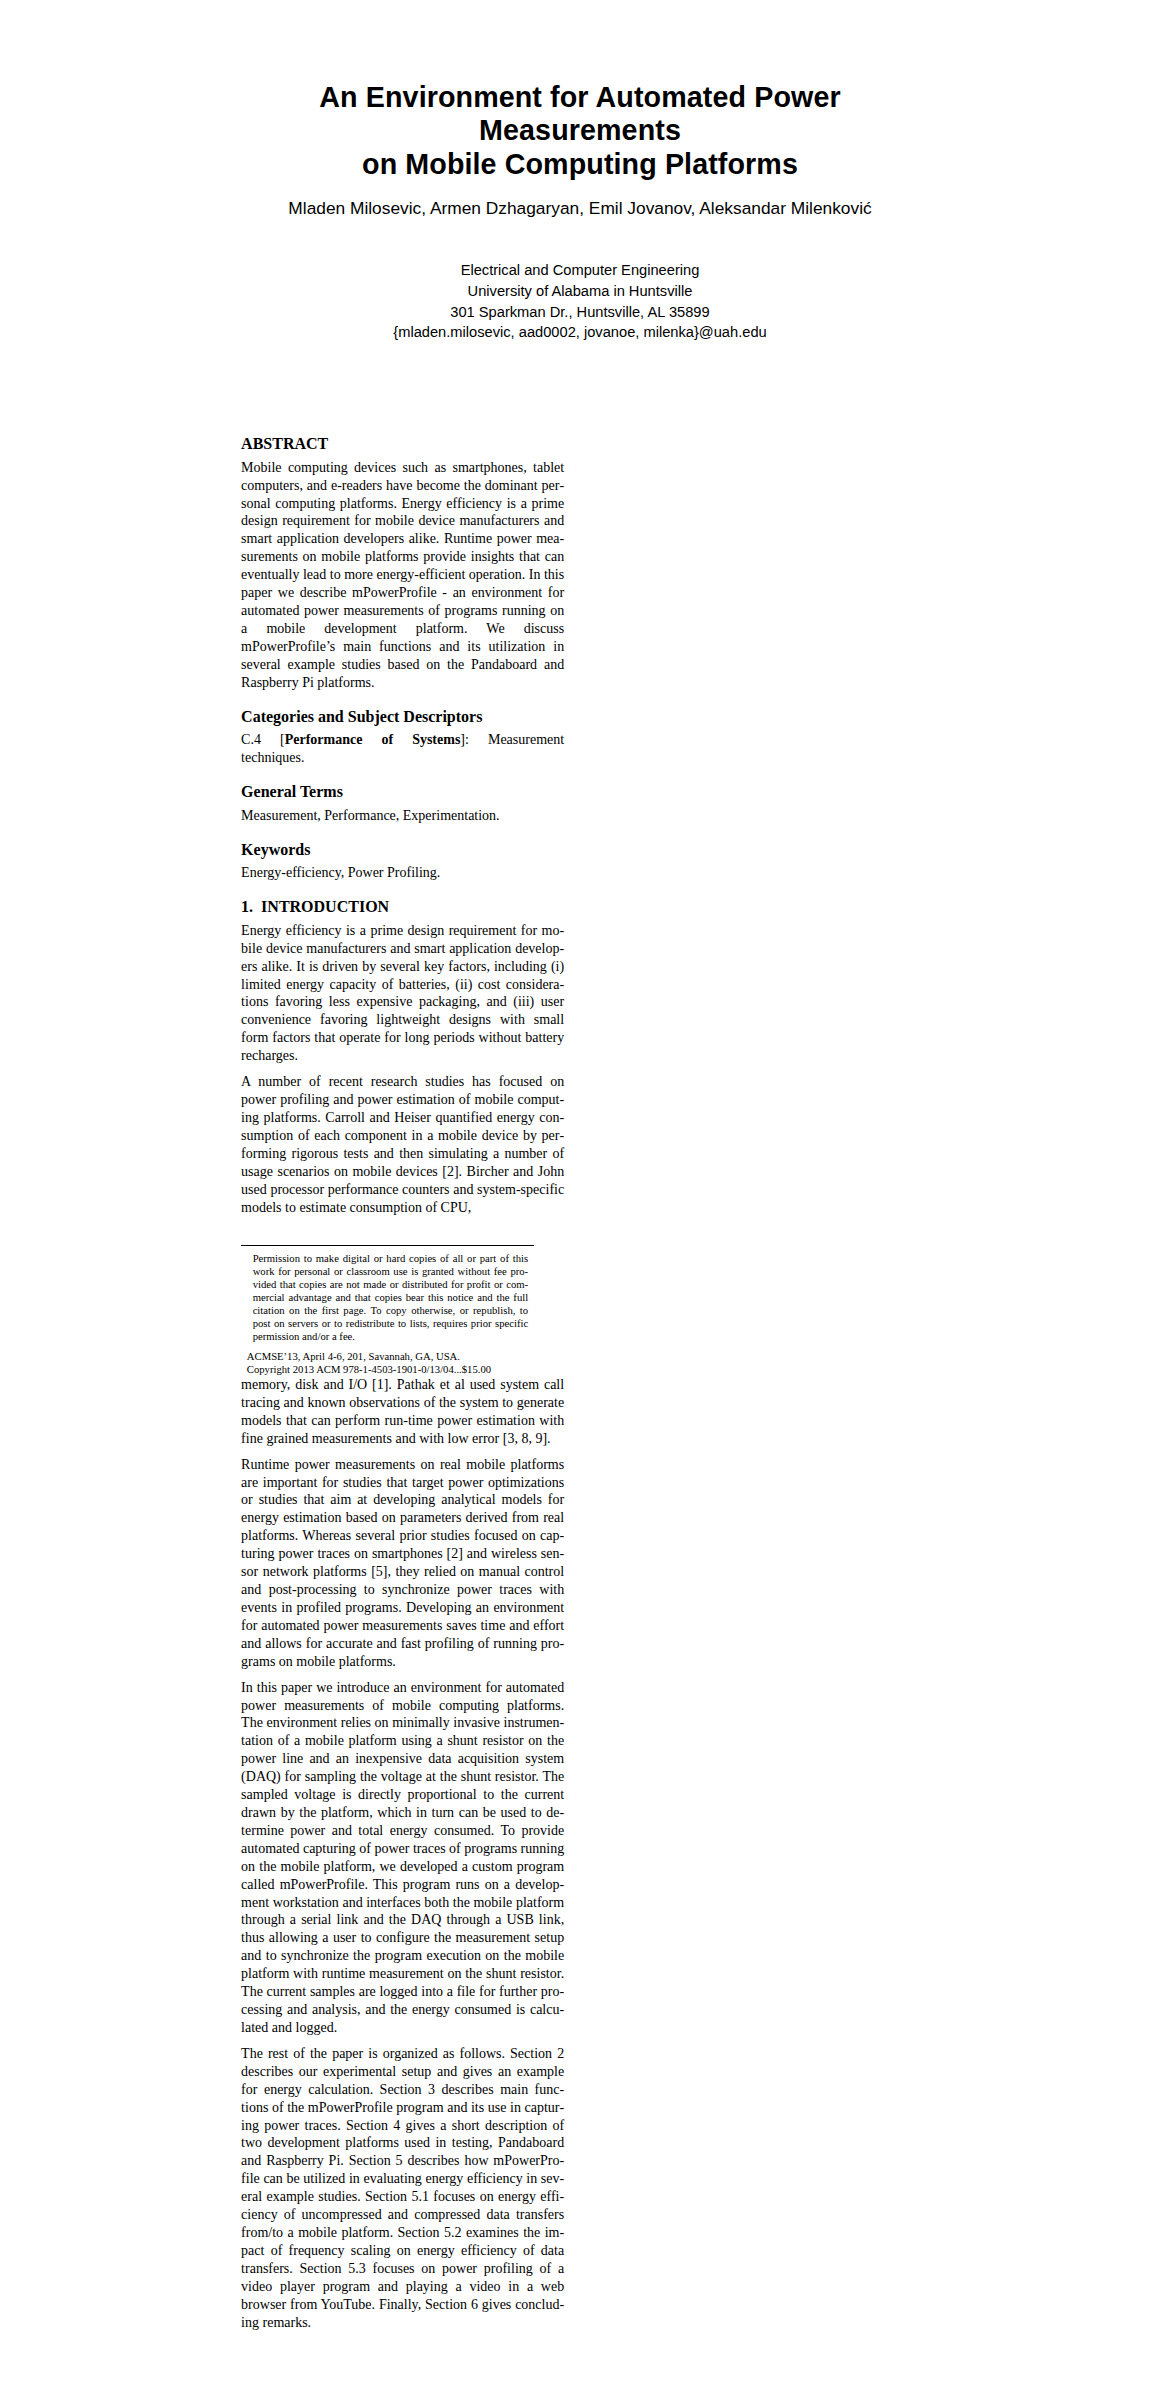An Environment for Automated Power Measurements
on Mobile Computing Platforms
Mladen Milosevic, Armen Dzhagaryan, Emil Jovanov, Aleksandar Milenković
Electrical and Computer Engineering University of Alabama in Huntsville 301 Sparkman Dr., Huntsville, AL 35899 {mladen.milosevic, aad0002, jovanoe, milenka}@uah.edu
ABSTRACT
Mobile computing devices such as smartphones, tablet computers, and e-readers have become the dominant personal computing platforms. Energy efficiency is a prime design requirement for mobile device manufacturers and smart application developers alike. Runtime power measurements on mobile platforms provide insights that can eventually lead to more energy-efficient operation. In this paper we describe mPowerProfile - an environment for automated power measurements of programs running on a mobile development platform. We discuss mPowerProfile’s main functions and its utilization in several example studies based on the Pandaboard and Raspberry Pi platforms.
Categories and Subject Descriptors
C.4 [Performance of Systems]: Measurement techniques.
General Terms
Measurement, Performance, Experimentation.
Keywords
Energy-efficiency, Power Profiling.
1. INTRODUCTION
Energy efficiency is a prime design requirement for mobile device manufacturers and smart application developers alike. It is driven by several key factors, including (i) limited energy capacity of batteries, (ii) cost considerations favoring less expensive packaging, and (iii) user convenience favoring lightweight designs with small form factors that operate for long periods without battery recharges.
A number of recent research studies has focused on power profiling and power estimation of mobile computing platforms. Carroll and Heiser quantified energy consumption of each component in a mobile device by performing rigorous tests and then simulating a number of usage scenarios on mobile devices [2]. Bircher and John used processor performance counters and system-specific models to estimate consumption of CPU,
Permission to make digital or hard copies of all or part of this work for personal or classroom use is granted without fee provided that copies are not made or distributed for profit or commercial advantage and that copies bear this notice and the full citation on the first page. To copy otherwise, or republish, to post on servers or to redistribute to lists, requires prior specific permission and/or a fee.
ACMSE’13, April 4-6, 201, Savannah, GA, USA.
Copyright 2013 ACM 978-1-4503-1901-0/13/04...$15.00
memory, disk and I/O [1]. Pathak et al used system call tracing and known observations of the system to generate models that can perform run-time power estimation with fine grained measurements and with low error [3, 8, 9].
Runtime power measurements on real mobile platforms are important for studies that target power optimizations or studies that aim at developing analytical models for energy estimation based on parameters derived from real platforms. Whereas several prior studies focused on capturing power traces on smartphones [2] and wireless sensor network platforms [5], they relied on manual control and post-processing to synchronize power traces with events in profiled programs. Developing an environment for automated power measurements saves time and effort and allows for accurate and fast profiling of running programs on mobile platforms.
In this paper we introduce an environment for automated power measurements of mobile computing platforms. The environment relies on minimally invasive instrumentation of a mobile platform using a shunt resistor on the power line and an inexpensive data acquisition system (DAQ) for sampling the voltage at the shunt resistor. The sampled voltage is directly proportional to the current drawn by the platform, which in turn can be used to determine power and total energy consumed. To provide automated capturing of power traces of programs running on the mobile platform, we developed a custom program called mPowerProfile. This program runs on a development workstation and interfaces both the mobile platform through a serial link and the DAQ through a USB link, thus allowing a user to configure the measurement setup and to synchronize the program execution on the mobile platform with runtime measurement on the shunt resistor. The current samples are logged into a file for further processing and analysis, and the energy consumed is calculated and logged.
The rest of the paper is organized as follows. Section 2 describes our experimental setup and gives an example for energy calculation. Section 3 describes main functions of the mPowerProfile program and its use in capturing power traces. Section 4 gives a short description of two development platforms used in testing, Pandaboard and Raspberry Pi. Section 5 describes how mPowerProfile can be utilized in evaluating energy efficiency in several example studies. Section 5.1 focuses on energy efficiency of uncompressed and compressed data transfers from/to a mobile platform. Section 5.2 examines the impact of frequency scaling on energy efficiency of data transfers. Section 5.3 focuses on power profiling of a video player program and playing a video in a web browser from YouTube. Finally, Section 6 gives concluding remarks.